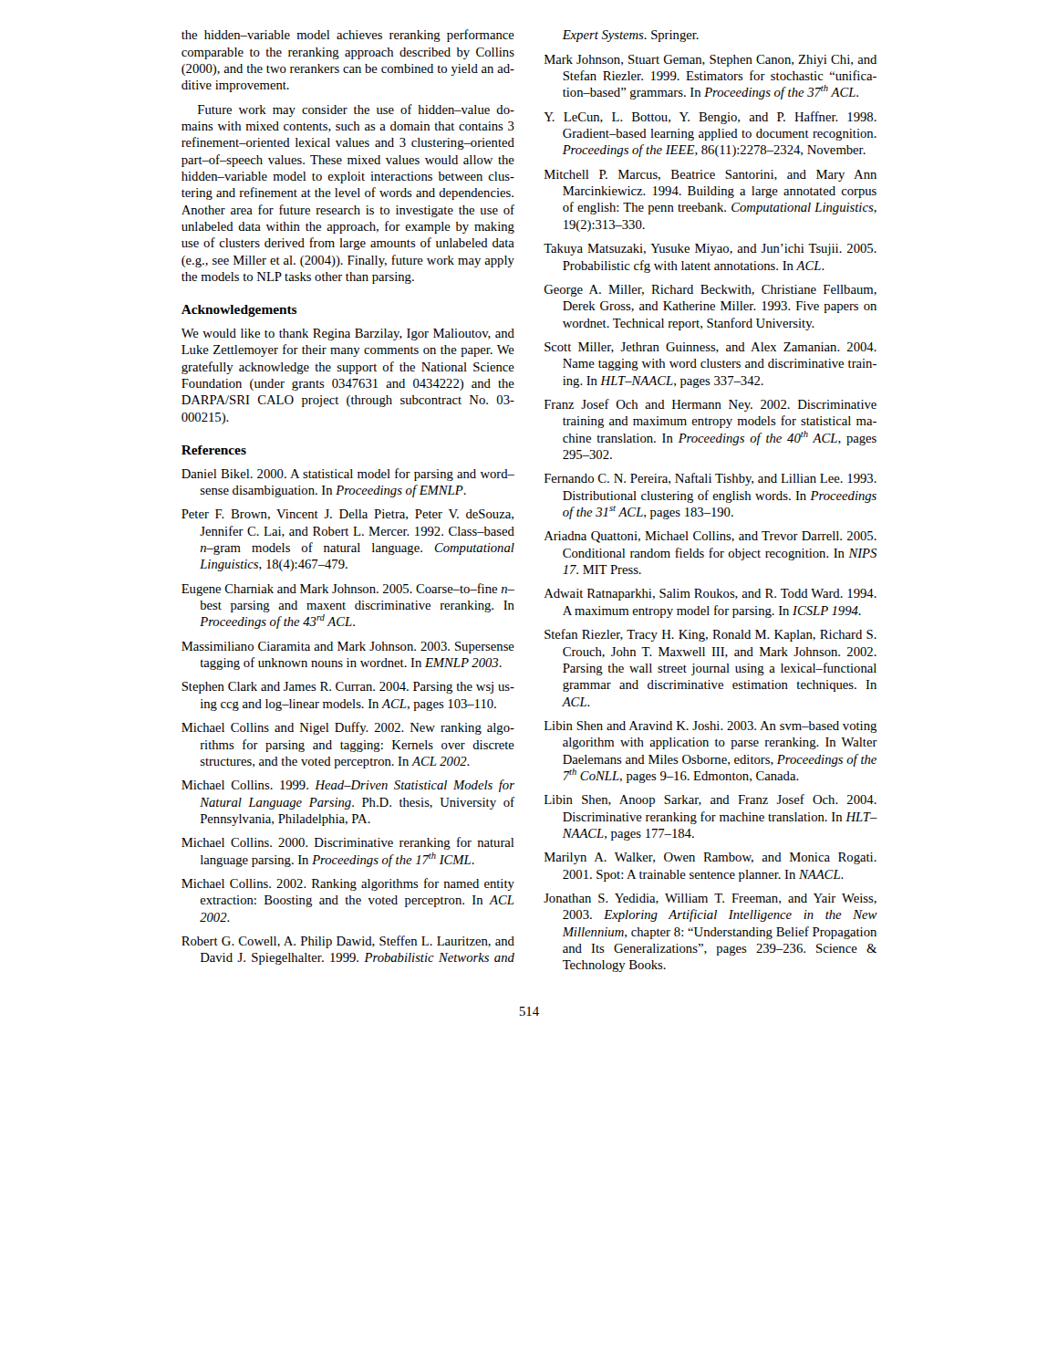the hidden–variable model achieves reranking performance comparable to the reranking approach described by Collins (2000), and the two rerankers can be combined to yield an additive improvement.
Future work may consider the use of hidden–value domains with mixed contents, such as a domain that contains 3 refinement–oriented lexical values and 3 clustering–oriented part–of–speech values. These mixed values would allow the hidden–variable model to exploit interactions between clustering and refinement at the level of words and dependencies. Another area for future research is to investigate the use of unlabeled data within the approach, for example by making use of clusters derived from large amounts of unlabeled data (e.g., see Miller et al. (2004)). Finally, future work may apply the models to NLP tasks other than parsing.
Acknowledgements
We would like to thank Regina Barzilay, Igor Malioutov, and Luke Zettlemoyer for their many comments on the paper. We gratefully acknowledge the support of the National Science Foundation (under grants 0347631 and 0434222) and the DARPA/SRI CALO project (through subcontract No. 03-000215).
References
Daniel Bikel. 2000. A statistical model for parsing and word–sense disambiguation. In Proceedings of EMNLP.
Peter F. Brown, Vincent J. Della Pietra, Peter V. deSouza, Jennifer C. Lai, and Robert L. Mercer. 1992. Class–based n–gram models of natural language. Computational Linguistics, 18(4):467–479.
Eugene Charniak and Mark Johnson. 2005. Coarse–to–fine n–best parsing and maxent discriminative reranking. In Proceedings of the 43rd ACL.
Massimiliano Ciaramita and Mark Johnson. 2003. Supersense tagging of unknown nouns in wordnet. In EMNLP 2003.
Stephen Clark and James R. Curran. 2004. Parsing the wsj using ccg and log–linear models. In ACL, pages 103–110.
Michael Collins and Nigel Duffy. 2002. New ranking algorithms for parsing and tagging: Kernels over discrete structures, and the voted perceptron. In ACL 2002.
Michael Collins. 1999. Head–Driven Statistical Models for Natural Language Parsing. Ph.D. thesis, University of Pennsylvania, Philadelphia, PA.
Michael Collins. 2000. Discriminative reranking for natural language parsing. In Proceedings of the 17th ICML.
Michael Collins. 2002. Ranking algorithms for named entity extraction: Boosting and the voted perceptron. In ACL 2002.
Robert G. Cowell, A. Philip Dawid, Steffen L. Lauritzen, and David J. Spiegelhalter. 1999. Probabilistic Networks and Expert Systems. Springer.
Mark Johnson, Stuart Geman, Stephen Canon, Zhiyi Chi, and Stefan Riezler. 1999. Estimators for stochastic “unification–based” grammars. In Proceedings of the 37th ACL.
Y. LeCun, L. Bottou, Y. Bengio, and P. Haffner. 1998. Gradient–based learning applied to document recognition. Proceedings of the IEEE, 86(11):2278–2324, November.
Mitchell P. Marcus, Beatrice Santorini, and Mary Ann Marcinkiewicz. 1994. Building a large annotated corpus of english: The penn treebank. Computational Linguistics, 19(2):313–330.
Takuya Matsuzaki, Yusuke Miyao, and Jun’ichi Tsujii. 2005. Probabilistic cfg with latent annotations. In ACL.
George A. Miller, Richard Beckwith, Christiane Fellbaum, Derek Gross, and Katherine Miller. 1993. Five papers on wordnet. Technical report, Stanford University.
Scott Miller, Jethran Guinness, and Alex Zamanian. 2004. Name tagging with word clusters and discriminative training. In HLT–NAACL, pages 337–342.
Franz Josef Och and Hermann Ney. 2002. Discriminative training and maximum entropy models for statistical machine translation. In Proceedings of the 40th ACL, pages 295–302.
Fernando C. N. Pereira, Naftali Tishby, and Lillian Lee. 1993. Distributional clustering of english words. In Proceedings of the 31st ACL, pages 183–190.
Ariadna Quattoni, Michael Collins, and Trevor Darrell. 2005. Conditional random fields for object recognition. In NIPS 17. MIT Press.
Adwait Ratnaparkhi, Salim Roukos, and R. Todd Ward. 1994. A maximum entropy model for parsing. In ICSLP 1994.
Stefan Riezler, Tracy H. King, Ronald M. Kaplan, Richard S. Crouch, John T. Maxwell III, and Mark Johnson. 2002. Parsing the wall street journal using a lexical–functional grammar and discriminative estimation techniques. In ACL.
Libin Shen and Aravind K. Joshi. 2003. An svm–based voting algorithm with application to parse reranking. In Walter Daelemans and Miles Osborne, editors, Proceedings of the 7th CoNLL, pages 9–16. Edmonton, Canada.
Libin Shen, Anoop Sarkar, and Franz Josef Och. 2004. Discriminative reranking for machine translation. In HLT–NAACL, pages 177–184.
Marilyn A. Walker, Owen Rambow, and Monica Rogati. 2001. Spot: A trainable sentence planner. In NAACL.
Jonathan S. Yedidia, William T. Freeman, and Yair Weiss, 2003. Exploring Artificial Intelligence in the New Millennium, chapter 8: “Understanding Belief Propagation and Its Generalizations”, pages 239–236. Science & Technology Books.
514